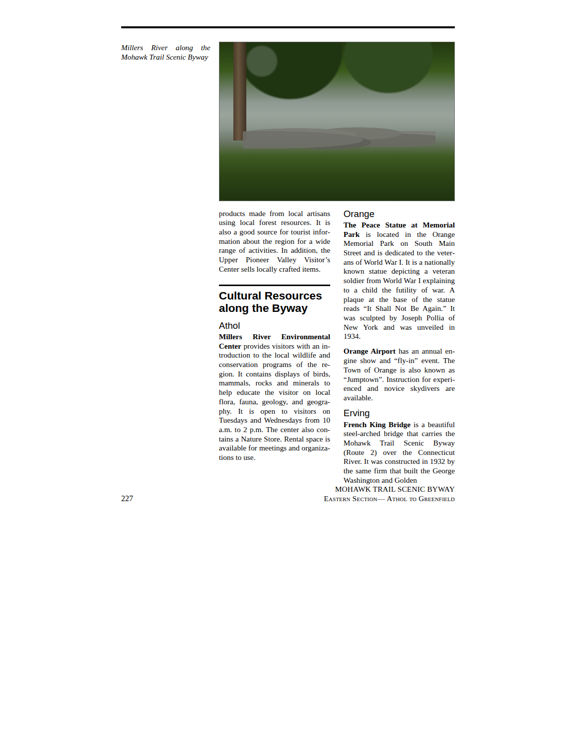Millers River along the Mohawk Trail Scenic Byway
products made from local artisans using local forest resources. It is also a good source for tourist information about the region for a wide range of activities. In addition, the Upper Pioneer Valley Visitor’s Center sells locally crafted items.
Cultural Resources along the Byway
Athol
Millers River Environmental Center provides visitors with an introduction to the local wildlife and conservation programs of the region. It contains displays of birds, mammals, rocks and minerals to help educate the visitor on local flora, fauna, geology, and geography. It is open to visitors on Tuesdays and Wednesdays from 10 a.m. to 2 p.m. The center also contains a Nature Store. Rental space is available for meetings and organizations to use.
Orange
The Peace Statue at Memorial Park is located in the Orange Memorial Park on South Main Street and is dedicated to the veterans of World War I. It is a nationally known statue depicting a veteran soldier from World War I explaining to a child the futility of war. A plaque at the base of the statue reads “It Shall Not Be Again.” It was sculpted by Joseph Pollia of New York and was unveiled in 1934.
Orange Airport has an annual engine show and “fly-in” event. The Town of Orange is also known as “Jumptown”. Instruction for experienced and novice skydivers are available.
Erving
French King Bridge is a beautiful steel-arched bridge that carries the Mohawk Trail Scenic Byway (Route 2) over the Connecticut River. It was constructed in 1932 by the same firm that built the George Washington and Golden
227
MOHAWK TRAIL SCENIC BYWAY Eastern Section— Athol to Greenfield